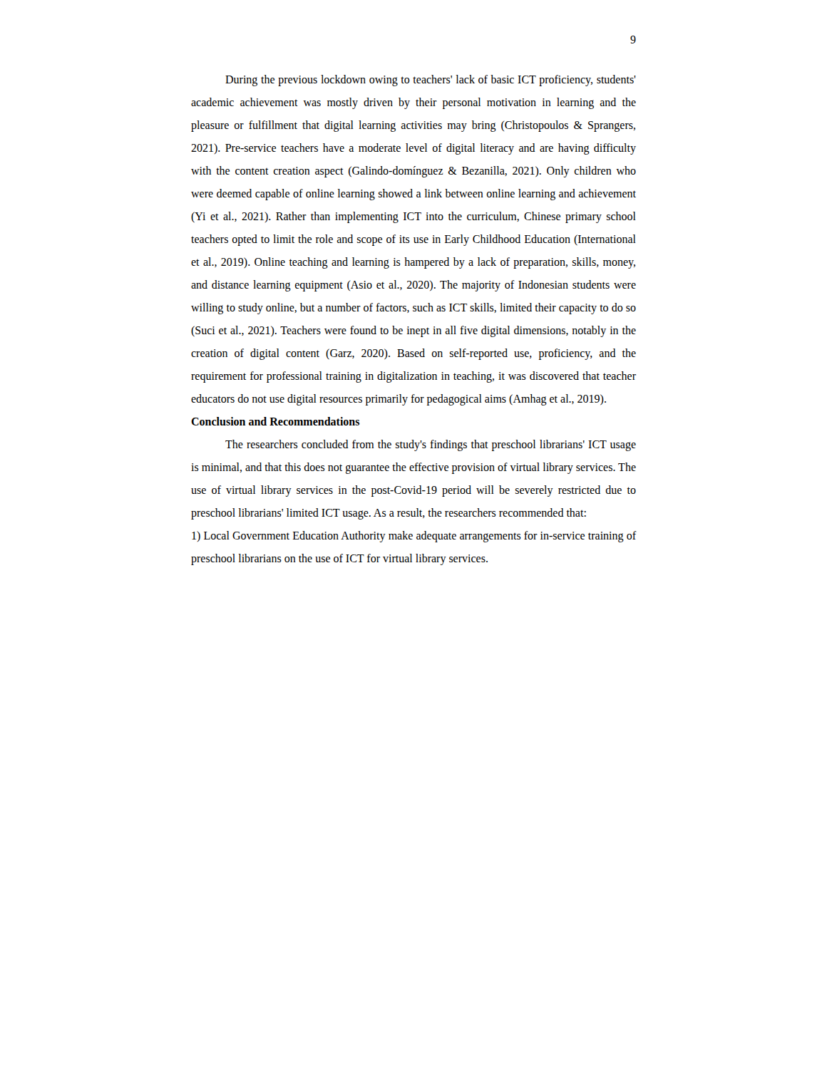9
During the previous lockdown owing to teachers' lack of basic ICT proficiency, students' academic achievement was mostly driven by their personal motivation in learning and the pleasure or fulfillment that digital learning activities may bring (Christopoulos & Sprangers, 2021). Pre-service teachers have a moderate level of digital literacy and are having difficulty with the content creation aspect (Galindo-domínguez & Bezanilla, 2021). Only children who were deemed capable of online learning showed a link between online learning and achievement (Yi et al., 2021). Rather than implementing ICT into the curriculum, Chinese primary school teachers opted to limit the role and scope of its use in Early Childhood Education (International et al., 2019). Online teaching and learning is hampered by a lack of preparation, skills, money, and distance learning equipment (Asio et al., 2020). The majority of Indonesian students were willing to study online, but a number of factors, such as ICT skills, limited their capacity to do so (Suci et al., 2021). Teachers were found to be inept in all five digital dimensions, notably in the creation of digital content (Garz, 2020). Based on self-reported use, proficiency, and the requirement for professional training in digitalization in teaching, it was discovered that teacher educators do not use digital resources primarily for pedagogical aims (Amhag et al., 2019).
Conclusion and Recommendations
The researchers concluded from the study's findings that preschool librarians' ICT usage is minimal, and that this does not guarantee the effective provision of virtual library services. The use of virtual library services in the post-Covid-19 period will be severely restricted due to preschool librarians' limited ICT usage. As a result, the researchers recommended that:
1) Local Government Education Authority make adequate arrangements for in-service training of preschool librarians on the use of ICT for virtual library services.